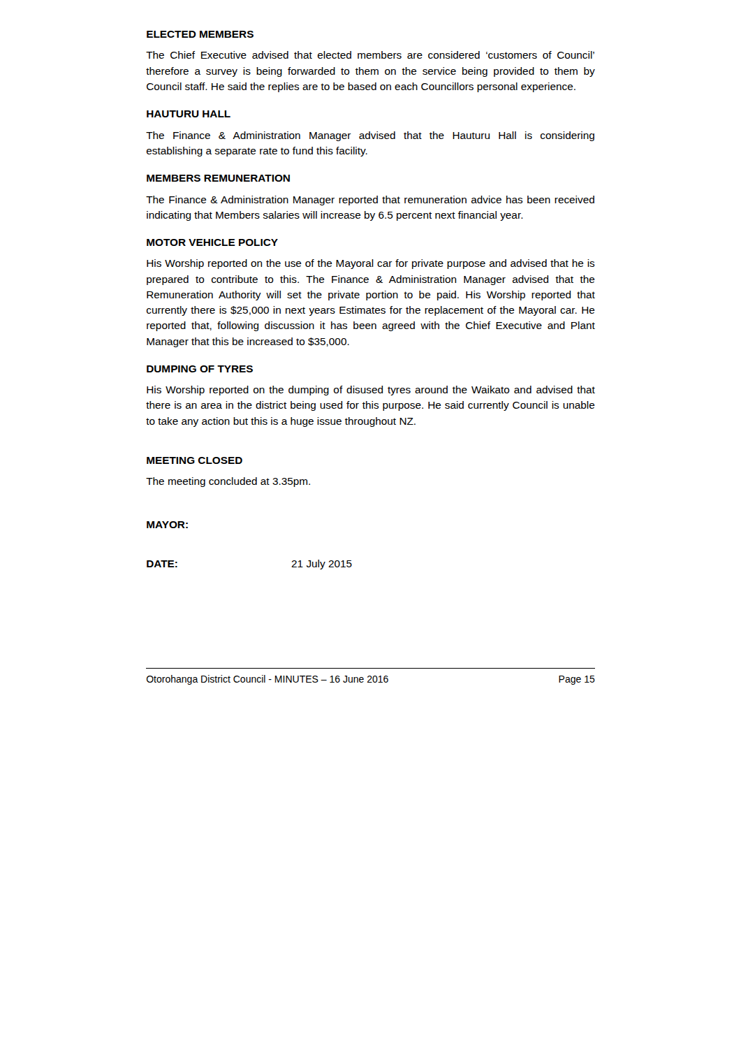Elected Members
The Chief Executive advised that elected members are considered ‘customers of Council’ therefore a survey is being forwarded to them on the service being provided to them by Council staff. He said the replies are to be based on each Councillors personal experience.
Hauturu Hall
The Finance & Administration Manager advised that the Hauturu Hall is considering establishing a separate rate to fund this facility.
Members Remuneration
The Finance & Administration Manager reported that remuneration advice has been received indicating that Members salaries will increase by 6.5 percent next financial year.
Motor Vehicle Policy
His Worship reported on the use of the Mayoral car for private purpose and advised that he is prepared to contribute to this. The Finance & Administration Manager advised that the Remuneration Authority will set the private portion to be paid. His Worship reported that currently there is $25,000 in next years Estimates for the replacement of the Mayoral car. He reported that, following discussion it has been agreed with the Chief Executive and Plant Manager that this be increased to $35,000.
Dumping of Tyres
His Worship reported on the dumping of disused tyres around the Waikato and advised that there is an area in the district being used for this purpose. He said currently Council is unable to take any action but this is a huge issue throughout NZ.
Meeting Closed
The meeting concluded at 3.35pm.
MAYOR:
DATE: 21 July 2015
Otorohanga District Council - MINUTES – 16 June 2016 Page 15